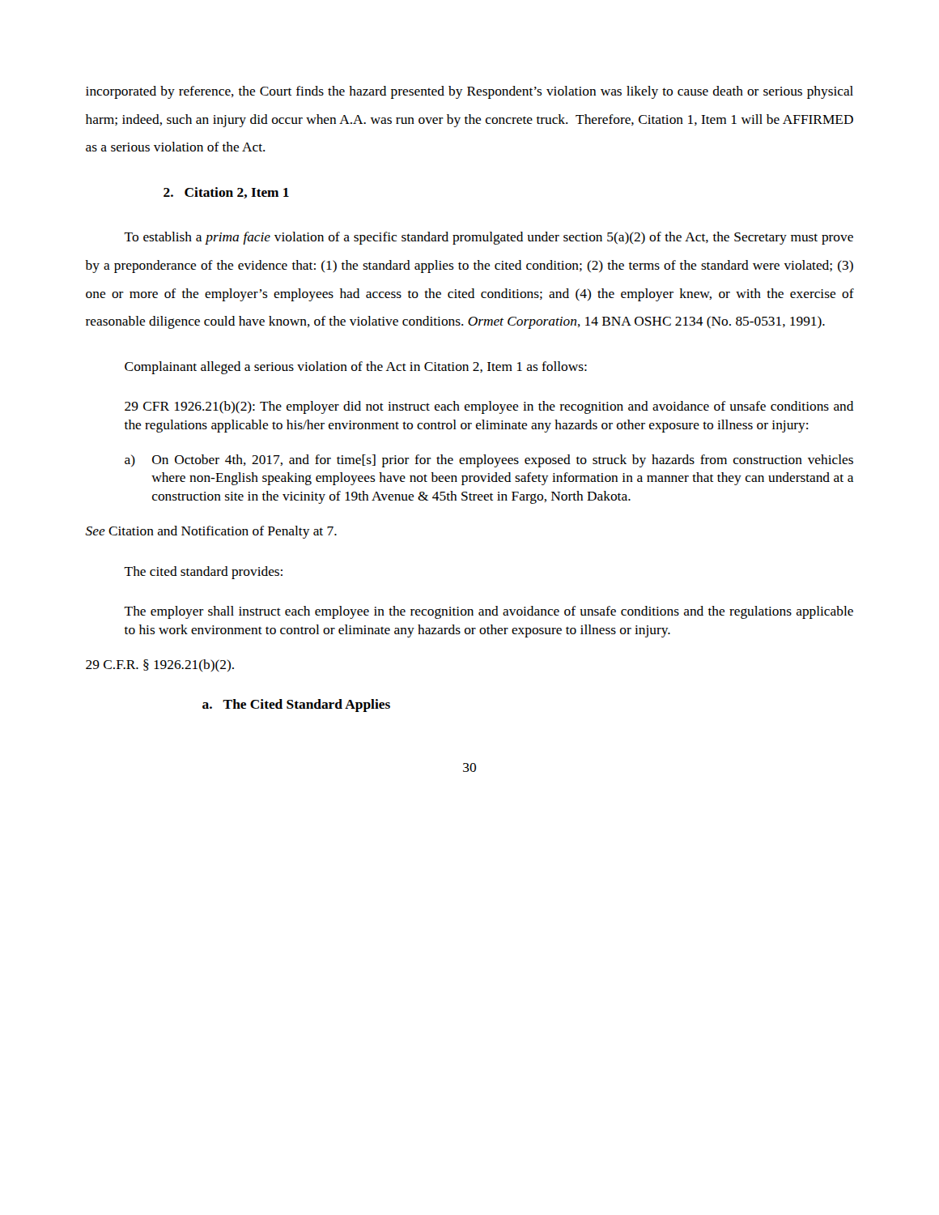incorporated by reference, the Court finds the hazard presented by Respondent’s violation was likely to cause death or serious physical harm; indeed, such an injury did occur when A.A. was run over by the concrete truck. Therefore, Citation 1, Item 1 will be AFFIRMED as a serious violation of the Act.
2. Citation 2, Item 1
To establish a prima facie violation of a specific standard promulgated under section 5(a)(2) of the Act, the Secretary must prove by a preponderance of the evidence that: (1) the standard applies to the cited condition; (2) the terms of the standard were violated; (3) one or more of the employer’s employees had access to the cited conditions; and (4) the employer knew, or with the exercise of reasonable diligence could have known, of the violative conditions. Ormet Corporation, 14 BNA OSHC 2134 (No. 85-0531, 1991).
Complainant alleged a serious violation of the Act in Citation 2, Item 1 as follows:
29 CFR 1926.21(b)(2): The employer did not instruct each employee in the recognition and avoidance of unsafe conditions and the regulations applicable to his/her environment to control or eliminate any hazards or other exposure to illness or injury:
a)
On October 4th, 2017, and for time[s] prior for the employees exposed to struck by hazards from construction vehicles where non-English speaking employees have not been provided safety information in a manner that they can understand at a construction site in the vicinity of 19th Avenue & 45th Street in Fargo, North Dakota.
See Citation and Notification of Penalty at 7.
The cited standard provides:
The employer shall instruct each employee in the recognition and avoidance of unsafe conditions and the regulations applicable to his work environment to control or eliminate any hazards or other exposure to illness or injury.
29 C.F.R. § 1926.21(b)(2).
a. The Cited Standard Applies
30